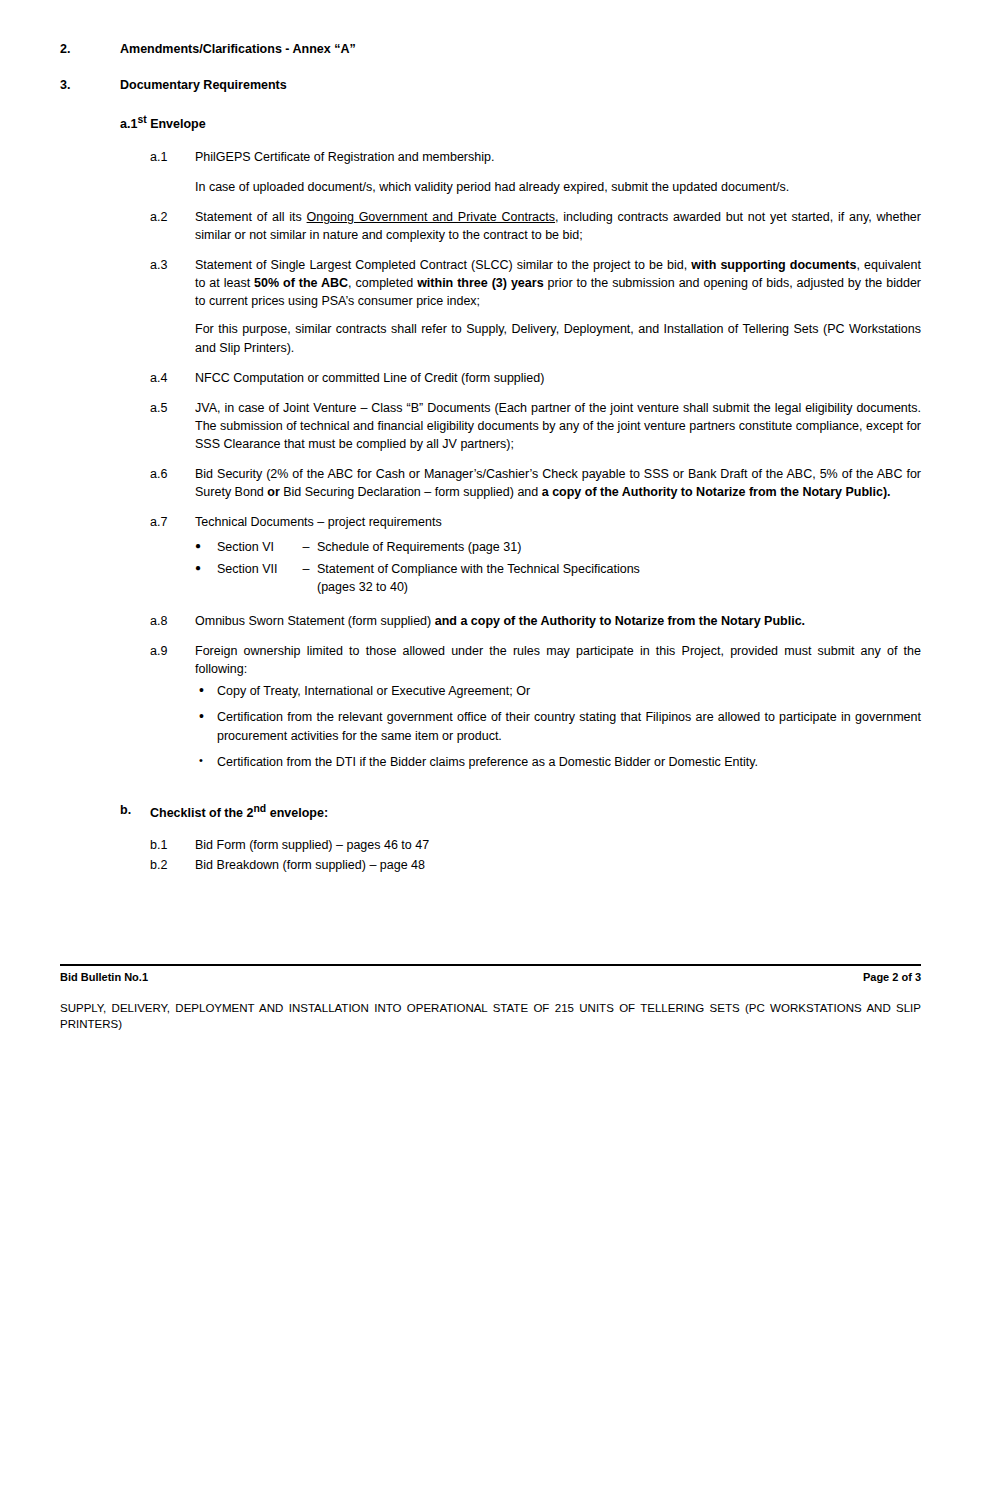2.
Amendments/Clarifications - Annex “A”
3.
Documentary Requirements
a.1st Envelope
a.1
PhilGEPS Certificate of Registration and membership.
In case of uploaded document/s, which validity period had already expired, submit the updated document/s.
a.2
Statement of all its Ongoing Government and Private Contracts, including contracts awarded but not yet started, if any, whether similar or not similar in nature and complexity to the contract to be bid;
a.3
Statement of Single Largest Completed Contract (SLCC) similar to the project to be bid, with supporting documents, equivalent to at least 50% of the ABC, completed within three (3) years prior to the submission and opening of bids, adjusted by the bidder to current prices using PSA’s consumer price index;
For this purpose, similar contracts shall refer to Supply, Delivery, Deployment, and Installation of Tellering Sets (PC Workstations and Slip Printers).
a.4
NFCC Computation or committed Line of Credit (form supplied)
a.5
JVA, in case of Joint Venture – Class “B” Documents (Each partner of the joint venture shall submit the legal eligibility documents. The submission of technical and financial eligibility documents by any of the joint venture partners constitute compliance, except for SSS Clearance that must be complied by all JV partners);
a.6
Bid Security (2% of the ABC for Cash or Manager’s/Cashier’s Check payable to SSS or Bank Draft of the ABC, 5% of the ABC for Surety Bond or Bid Securing Declaration – form supplied) and a copy of the Authority to Notarize from the Notary Public).
a.7
Technical Documents – project requirements
Section VI
–
Schedule of Requirements (page 31)
Section VII
–
Statement of Compliance with the Technical Specifications
(pages 32 to 40)
a.8
Omnibus Sworn Statement (form supplied) and a copy of the Authority to Notarize from the Notary Public.
a.9
Foreign ownership limited to those allowed under the rules may participate in this Project, provided must submit any of the following:
Copy of Treaty, International or Executive Agreement; Or
Certification from the relevant government office of their country stating that Filipinos are allowed to participate in government procurement activities for the same item or product.
Certification from the DTI if the Bidder claims preference as a Domestic Bidder or Domestic Entity.
b.
Checklist of the 2nd envelope:
b.1
Bid Form (form supplied) – pages 46 to 47
b.2
Bid Breakdown (form supplied) – page 48
Bid Bulletin No.1 Page 2 of 3
SUPPLY, DELIVERY, DEPLOYMENT AND INSTALLATION INTO OPERATIONAL STATE OF 215 UNITS OF TELLERING SETS (PC WORKSTATIONS AND SLIP PRINTERS)